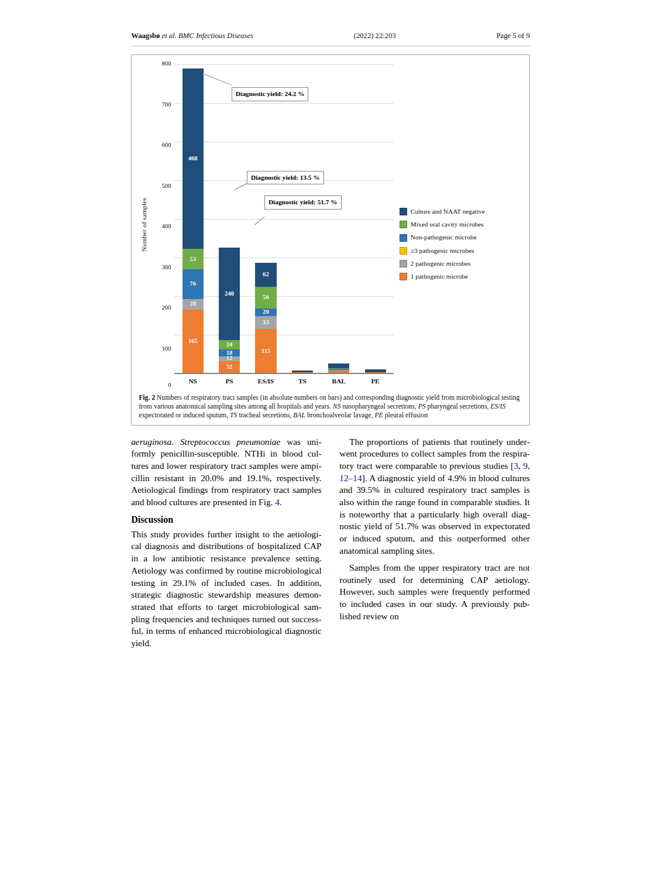Waagsbø et al. BMC Infectious Diseases
(2022) 22:203
Page 5 of 9
Number of samples
800
700
600
500
400
300
200
100
0
468
53
76
28
165
240
24
18
12
32
62
56
20
33
115
Diagnostic yield: 24.2 %
Diagnostic yield: 13.5 %
Diagnostic yield: 51.7 %
NS
PS
ES/IS
TS
BAL
PE
Culture and NAAT negative
Mixed oral cavity microbes
Non-pathogenic microbe
≥3 pathogenic microbes
2 pathogenic microbes
1 pathogenic microbe
Fig. 2 Numbers of respiratory tract samples (in absolute numbers on bars) and corresponding diagnostic yield from microbiological testing from various anatomical sampling sites among all hospitals and years. NS nasopharyngeal secretions, PS pharyngeal secretions, ES/IS expectorated or induced sputum, TS tracheal secretions, BAL bronchoalveolar lavage, PE pleural effusion
aeruginosa. Streptococcus pneumoniae was uniformly penicillin-susceptible. NTHi in blood cultures and lower respiratory tract samples were ampicillin resistant in 20.0% and 19.1%, respectively. Aetiological findings from respiratory tract samples and blood cultures are presented in Fig. 4.
Discussion
This study provides further insight to the aetiological diagnosis and distributions of hospitalized CAP in a low antibiotic resistance prevalence setting. Aetiology was confirmed by routine microbiological testing in 29.1% of included cases. In addition, strategic diagnostic stewardship measures demonstrated that efforts to target microbiological sampling frequencies and techniques turned out successful, in terms of enhanced microbiological diagnostic yield.
The proportions of patients that routinely underwent procedures to collect samples from the respiratory tract were comparable to previous studies [3, 9, 12–14]. A diagnostic yield of 4.9% in blood cultures and 39.5% in cultured respiratory tract samples is also within the range found in comparable studies. It is noteworthy that a particularly high overall diagnostic yield of 51.7% was observed in expectorated or induced sputum, and this outperformed other anatomical sampling sites.
Samples from the upper respiratory tract are not routinely used for determining CAP aetiology. However, such samples were frequently performed to included cases in our study. A previously published review on